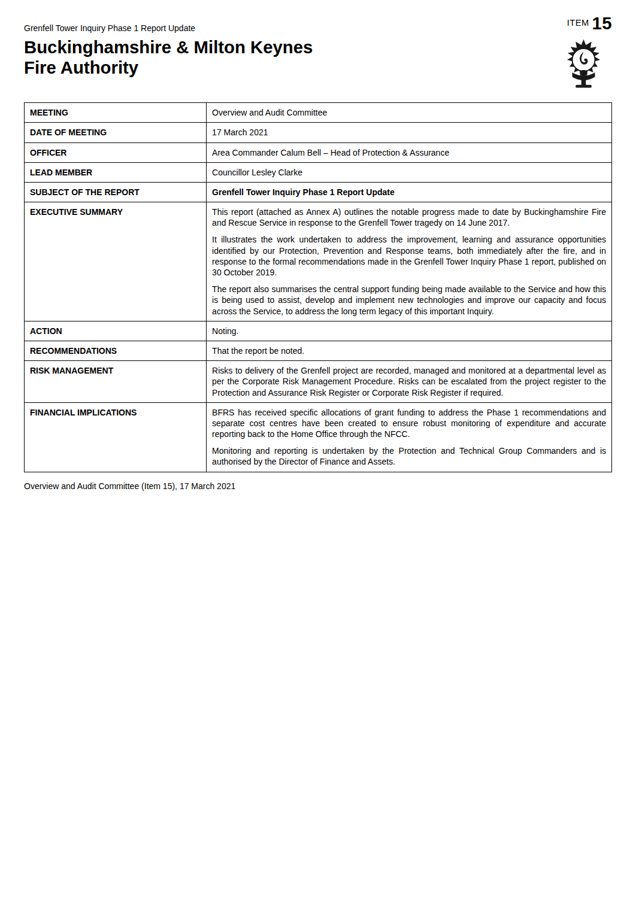Grenfell Tower Inquiry Phase 1 Report Update
ITEM 15
Buckinghamshire & Milton Keynes
Fire Authority
| Meeting | Overview and Audit Committee |
| Date of Meeting | 17 March 2021 |
| Officer | Area Commander Calum Bell – Head of Protection & Assurance |
| Lead Member | Councillor Lesley Clarke |
| Subject of the Report | Grenfell Tower Inquiry Phase 1 Report Update |
| Executive Summary | This report (attached as Annex A) outlines the notable progress made to date by Buckinghamshire Fire and Rescue Service in response to the Grenfell Tower tragedy on 14 June 2017. It illustrates the work undertaken to address the improvement, learning and assurance opportunities identified by our Protection, Prevention and Response teams, both immediately after the fire, and in response to the formal recommendations made in the Grenfell Tower Inquiry Phase 1 report, published on 30 October 2019. The report also summarises the central support funding being made available to the Service and how this is being used to assist, develop and implement new technologies and improve our capacity and focus across the Service, to address the long term legacy of this important Inquiry. |
| Action | Noting. |
| Recommendations | That the report be noted. |
| Risk Management | Risks to delivery of the Grenfell project are recorded, managed and monitored at a departmental level as per the Corporate Risk Management Procedure. Risks can be escalated from the project register to the Protection and Assurance Risk Register or Corporate Risk Register if required. |
| Financial Implications | BFRS has received specific allocations of grant funding to address the Phase 1 recommendations and separate cost centres have been created to ensure robust monitoring of expenditure and accurate reporting back to the Home Office through the NFCC. Monitoring and reporting is undertaken by the Protection and Technical Group Commanders and is authorised by the Director of Finance and Assets. |
Overview and Audit Committee (Item 15), 17 March 2021